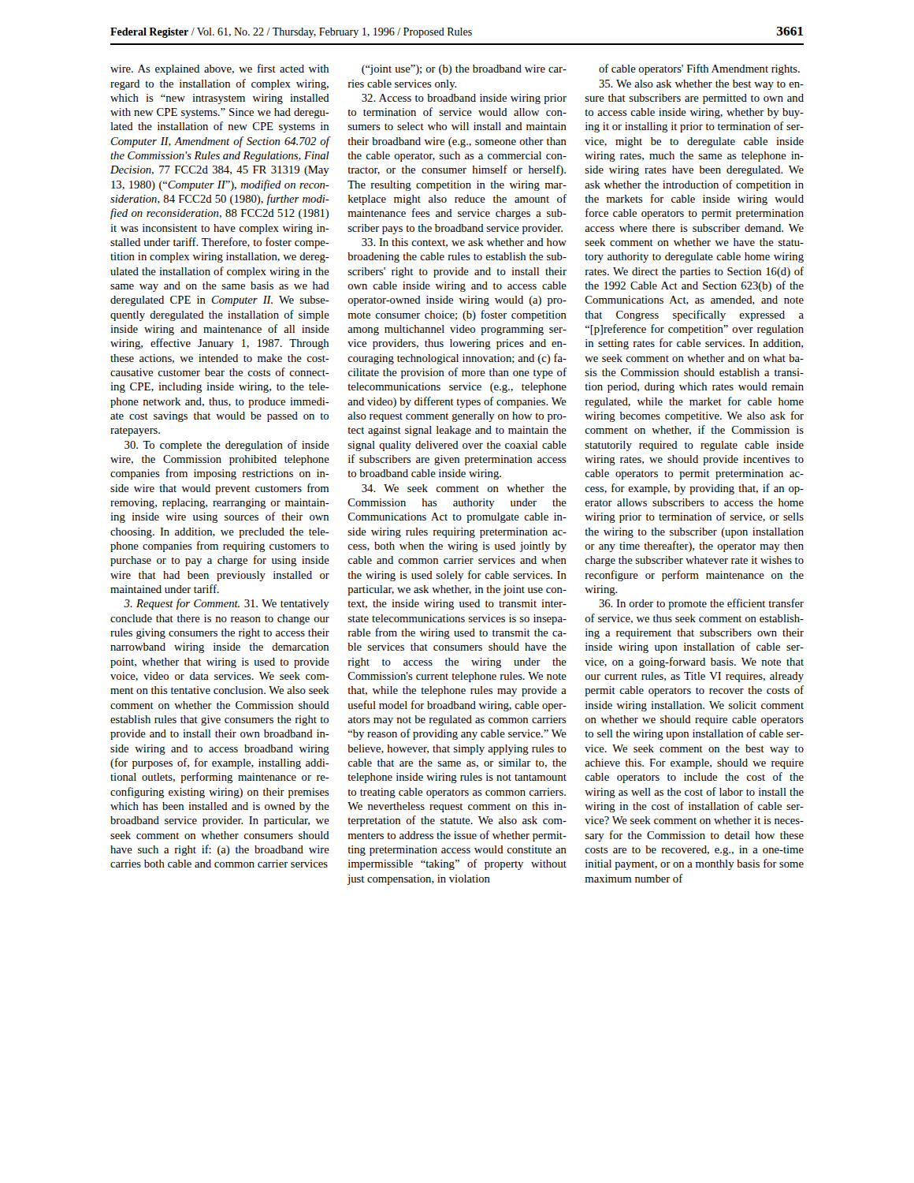Federal Register / Vol. 61, No. 22 / Thursday, February 1, 1996 / Proposed Rules
3661
wire. As explained above, we first acted with regard to the installation of complex wiring, which is “new intrasystem wiring installed with new CPE systems.” Since we had deregulated the installation of new CPE systems in Computer II, Amendment of Section 64.702 of the Commission's Rules and Regulations, Final Decision, 77 FCC2d 384, 45 FR 31319 (May 13, 1980) (“Computer II”), modified on reconsideration, 84 FCC2d 50 (1980), further modified on reconsideration, 88 FCC2d 512 (1981) it was inconsistent to have complex wiring installed under tariff. Therefore, to foster competition in complex wiring installation, we deregulated the installation of complex wiring in the same way and on the same basis as we had deregulated CPE in Computer II. We subsequently deregulated the installation of simple inside wiring and maintenance of all inside wiring, effective January 1, 1987. Through these actions, we intended to make the cost-causative customer bear the costs of connecting CPE, including inside wiring, to the telephone network and, thus, to produce immediate cost savings that would be passed on to ratepayers.
30. To complete the deregulation of inside wire, the Commission prohibited telephone companies from imposing restrictions on inside wire that would prevent customers from removing, replacing, rearranging or maintaining inside wire using sources of their own choosing. In addition, we precluded the telephone companies from requiring customers to purchase or to pay a charge for using inside wire that had been previously installed or maintained under tariff.
3. Request for Comment. 31. We tentatively conclude that there is no reason to change our rules giving consumers the right to access their narrowband wiring inside the demarcation point, whether that wiring is used to provide voice, video or data services. We seek comment on this tentative conclusion. We also seek comment on whether the Commission should establish rules that give consumers the right to provide and to install their own broadband inside wiring and to access broadband wiring (for purposes of, for example, installing additional outlets, performing maintenance or reconfiguring existing wiring) on their premises which has been installed and is owned by the broadband service provider. In particular, we seek comment on whether consumers should have such a right if: (a) the broadband wire carries both cable and common carrier services
(“joint use”); or (b) the broadband wire carries cable services only.
32. Access to broadband inside wiring prior to termination of service would allow consumers to select who will install and maintain their broadband wire (e.g., someone other than the cable operator, such as a commercial contractor, or the consumer himself or herself). The resulting competition in the wiring marketplace might also reduce the amount of maintenance fees and service charges a subscriber pays to the broadband service provider.
33. In this context, we ask whether and how broadening the cable rules to establish the subscribers' right to provide and to install their own cable inside wiring and to access cable operator-owned inside wiring would (a) promote consumer choice; (b) foster competition among multichannel video programming service providers, thus lowering prices and encouraging technological innovation; and (c) facilitate the provision of more than one type of telecommunications service (e.g., telephone and video) by different types of companies. We also request comment generally on how to protect against signal leakage and to maintain the signal quality delivered over the coaxial cable if subscribers are given pretermination access to broadband cable inside wiring.
34. We seek comment on whether the Commission has authority under the Communications Act to promulgate cable inside wiring rules requiring pretermination access, both when the wiring is used jointly by cable and common carrier services and when the wiring is used solely for cable services. In particular, we ask whether, in the joint use context, the inside wiring used to transmit interstate telecommunications services is so inseparable from the wiring used to transmit the cable services that consumers should have the right to access the wiring under the Commission's current telephone rules. We note that, while the telephone rules may provide a useful model for broadband wiring, cable operators may not be regulated as common carriers “by reason of providing any cable service.” We believe, however, that simply applying rules to cable that are the same as, or similar to, the telephone inside wiring rules is not tantamount to treating cable operators as common carriers. We nevertheless request comment on this interpretation of the statute. We also ask commenters to address the issue of whether permitting pretermination access would constitute an impermissible “taking” of property without just compensation, in violation
of cable operators' Fifth Amendment rights.
35. We also ask whether the best way to ensure that subscribers are permitted to own and to access cable inside wiring, whether by buying it or installing it prior to termination of service, might be to deregulate cable inside wiring rates, much the same as telephone inside wiring rates have been deregulated. We ask whether the introduction of competition in the markets for cable inside wiring would force cable operators to permit pretermination access where there is subscriber demand. We seek comment on whether we have the statutory authority to deregulate cable home wiring rates. We direct the parties to Section 16(d) of the 1992 Cable Act and Section 623(b) of the Communications Act, as amended, and note that Congress specifically expressed a “[p]reference for competition” over regulation in setting rates for cable services. In addition, we seek comment on whether and on what basis the Commission should establish a transition period, during which rates would remain regulated, while the market for cable home wiring becomes competitive. We also ask for comment on whether, if the Commission is statutorily required to regulate cable inside wiring rates, we should provide incentives to cable operators to permit pretermination access, for example, by providing that, if an operator allows subscribers to access the home wiring prior to termination of service, or sells the wiring to the subscriber (upon installation or any time thereafter), the operator may then charge the subscriber whatever rate it wishes to reconfigure or perform maintenance on the wiring.
36. In order to promote the efficient transfer of service, we thus seek comment on establishing a requirement that subscribers own their inside wiring upon installation of cable service, on a going-forward basis. We note that our current rules, as Title VI requires, already permit cable operators to recover the costs of inside wiring installation. We solicit comment on whether we should require cable operators to sell the wiring upon installation of cable service. We seek comment on the best way to achieve this. For example, should we require cable operators to include the cost of the wiring as well as the cost of labor to install the wiring in the cost of installation of cable service? We seek comment on whether it is necessary for the Commission to detail how these costs are to be recovered, e.g., in a one-time initial payment, or on a monthly basis for some maximum number of